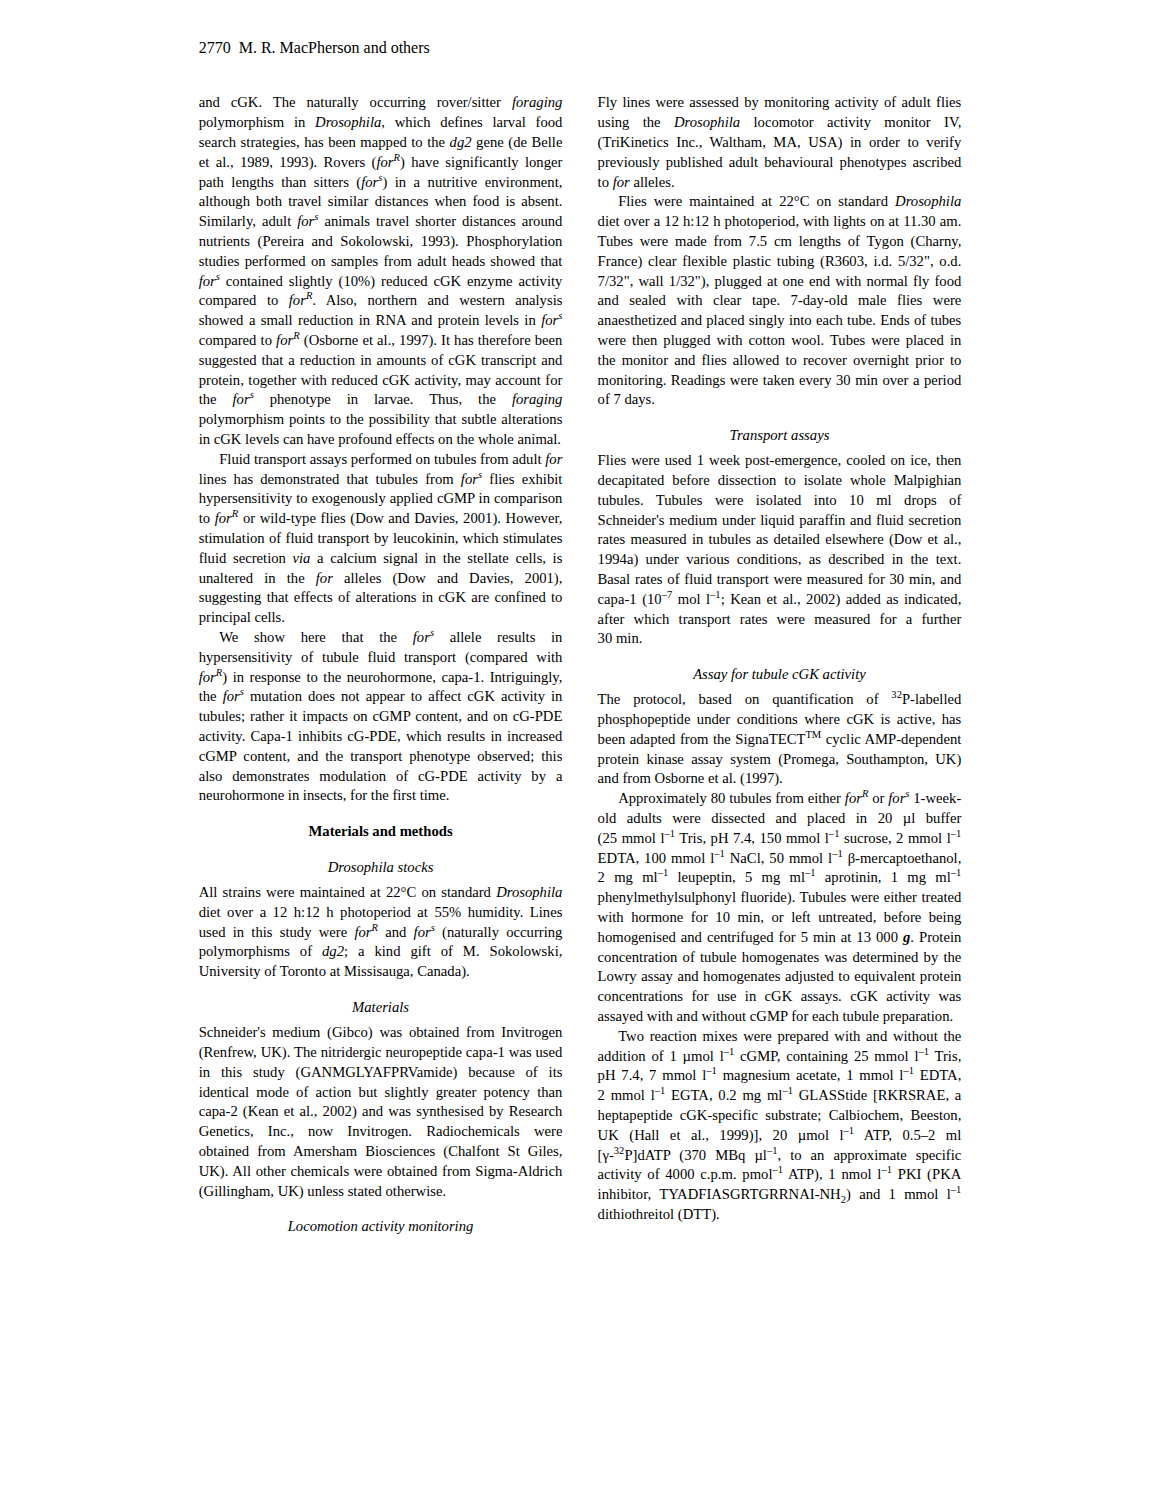2770 M. R. MacPherson and others
and cGK. The naturally occurring rover/sitter foraging polymorphism in Drosophila, which defines larval food search strategies, has been mapped to the dg2 gene (de Belle et al., 1989, 1993). Rovers (forR) have significantly longer path lengths than sitters (fors) in a nutritive environment, although both travel similar distances when food is absent. Similarly, adult fors animals travel shorter distances around nutrients (Pereira and Sokolowski, 1993). Phosphorylation studies performed on samples from adult heads showed that fors contained slightly (10%) reduced cGK enzyme activity compared to forR. Also, northern and western analysis showed a small reduction in RNA and protein levels in fors compared to forR (Osborne et al., 1997). It has therefore been suggested that a reduction in amounts of cGK transcript and protein, together with reduced cGK activity, may account for the fors phenotype in larvae. Thus, the foraging polymorphism points to the possibility that subtle alterations in cGK levels can have profound effects on the whole animal.
Fluid transport assays performed on tubules from adult for lines has demonstrated that tubules from fors flies exhibit hypersensitivity to exogenously applied cGMP in comparison to forR or wild-type flies (Dow and Davies, 2001). However, stimulation of fluid transport by leucokinin, which stimulates fluid secretion via a calcium signal in the stellate cells, is unaltered in the for alleles (Dow and Davies, 2001), suggesting that effects of alterations in cGK are confined to principal cells.
We show here that the fors allele results in hypersensitivity of tubule fluid transport (compared with forR) in response to the neurohormone, capa-1. Intriguingly, the fors mutation does not appear to affect cGK activity in tubules; rather it impacts on cGMP content, and on cG-PDE activity. Capa-1 inhibits cG-PDE, which results in increased cGMP content, and the transport phenotype observed; this also demonstrates modulation of cG-PDE activity by a neurohormone in insects, for the first time.
Materials and methods
Drosophila stocks
All strains were maintained at 22°C on standard Drosophila diet over a 12 h:12 h photoperiod at 55% humidity. Lines used in this study were forR and fors (naturally occurring polymorphisms of dg2; a kind gift of M. Sokolowski, University of Toronto at Missisauga, Canada).
Materials
Schneider's medium (Gibco) was obtained from Invitrogen (Renfrew, UK). The nitridergic neuropeptide capa-1 was used in this study (GANMGLYAFPRVamide) because of its identical mode of action but slightly greater potency than capa-2 (Kean et al., 2002) and was synthesised by Research Genetics, Inc., now Invitrogen. Radiochemicals were obtained from Amersham Biosciences (Chalfont St Giles, UK). All other chemicals were obtained from Sigma-Aldrich (Gillingham, UK) unless stated otherwise.
Locomotion activity monitoring
Fly lines were assessed by monitoring activity of adult flies using the Drosophila locomotor activity monitor IV, (TriKinetics Inc., Waltham, MA, USA) in order to verify previously published adult behavioural phenotypes ascribed to for alleles.
Flies were maintained at 22°C on standard Drosophila diet over a 12 h:12 h photoperiod, with lights on at 11.30 am. Tubes were made from 7.5 cm lengths of Tygon (Charny, France) clear flexible plastic tubing (R3603, i.d. 5/32", o.d. 7/32", wall 1/32"), plugged at one end with normal fly food and sealed with clear tape. 7-day-old male flies were anaesthetized and placed singly into each tube. Ends of tubes were then plugged with cotton wool. Tubes were placed in the monitor and flies allowed to recover overnight prior to monitoring. Readings were taken every 30 min over a period of 7 days.
Transport assays
Flies were used 1 week post-emergence, cooled on ice, then decapitated before dissection to isolate whole Malpighian tubules. Tubules were isolated into 10 ml drops of Schneider's medium under liquid paraffin and fluid secretion rates measured in tubules as detailed elsewhere (Dow et al., 1994a) under various conditions, as described in the text. Basal rates of fluid transport were measured for 30 min, and capa-1 (10–7 mol l–1; Kean et al., 2002) added as indicated, after which transport rates were measured for a further 30 min.
Assay for tubule cGK activity
The protocol, based on quantification of 32P-labelled phosphopeptide under conditions where cGK is active, has been adapted from the SignaTECTTM cyclic AMP-dependent protein kinase assay system (Promega, Southampton, UK) and from Osborne et al. (1997).
Approximately 80 tubules from either forR or fors 1-week-old adults were dissected and placed in 20 µl buffer (25 mmol l–1 Tris, pH 7.4, 150 mmol l–1 sucrose, 2 mmol l–1 EDTA, 100 mmol l–1 NaCl, 50 mmol l–1 β-mercaptoethanol, 2 mg ml–1 leupeptin, 5 mg ml–1 aprotinin, 1 mg ml–1 phenylmethylsulphonyl fluoride). Tubules were either treated with hormone for 10 min, or left untreated, before being homogenised and centrifuged for 5 min at 13 000 g. Protein concentration of tubule homogenates was determined by the Lowry assay and homogenates adjusted to equivalent protein concentrations for use in cGK assays. cGK activity was assayed with and without cGMP for each tubule preparation.
Two reaction mixes were prepared with and without the addition of 1 µmol l–1 cGMP, containing 25 mmol l–1 Tris, pH 7.4, 7 mmol l–1 magnesium acetate, 1 mmol l–1 EDTA, 2 mmol l–1 EGTA, 0.2 mg ml–1 GLASStide [RKRSRAE, a heptapeptide cGK-specific substrate; Calbiochem, Beeston, UK (Hall et al., 1999)], 20 µmol l–1 ATP, 0.5–2 ml [γ-32P]dATP (370 MBq µl–1, to an approximate specific activity of 4000 c.p.m. pmol–1 ATP), 1 nmol l–1 PKI (PKA inhibitor, TYADFIASGRTGRRNAI-NH2) and 1 mmol l–1 dithiothreitol (DTT).